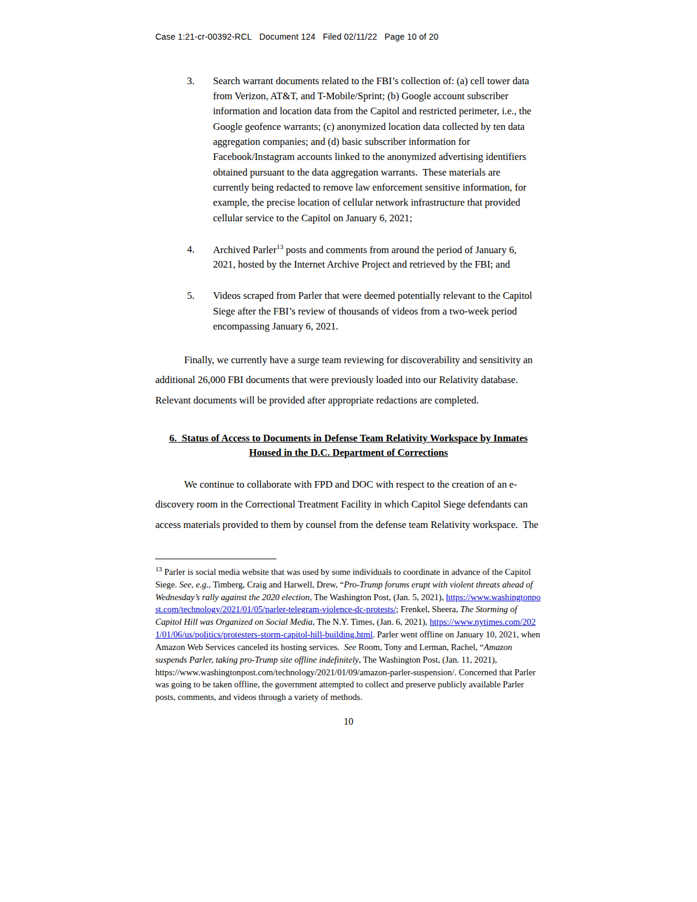Case 1:21-cr-00392-RCL Document 124 Filed 02/11/22 Page 10 of 20
3. Search warrant documents related to the FBI’s collection of: (a) cell tower data from Verizon, AT&T, and T-Mobile/Sprint; (b) Google account subscriber information and location data from the Capitol and restricted perimeter, i.e., the Google geofence warrants; (c) anonymized location data collected by ten data aggregation companies; and (d) basic subscriber information for Facebook/Instagram accounts linked to the anonymized advertising identifiers obtained pursuant to the data aggregation warrants. These materials are currently being redacted to remove law enforcement sensitive information, for example, the precise location of cellular network infrastructure that provided cellular service to the Capitol on January 6, 2021;
4. Archived Parler13 posts and comments from around the period of January 6, 2021, hosted by the Internet Archive Project and retrieved by the FBI; and
5. Videos scraped from Parler that were deemed potentially relevant to the Capitol Siege after the FBI’s review of thousands of videos from a two-week period encompassing January 6, 2021.
Finally, we currently have a surge team reviewing for discoverability and sensitivity an additional 26,000 FBI documents that were previously loaded into our Relativity database. Relevant documents will be provided after appropriate redactions are completed.
6. Status of Access to Documents in Defense Team Relativity Workspace by Inmates Housed in the D.C. Department of Corrections
We continue to collaborate with FPD and DOC with respect to the creation of an e-discovery room in the Correctional Treatment Facility in which Capitol Siege defendants can access materials provided to them by counsel from the defense team Relativity workspace. The
13 Parler is social media website that was used by some individuals to coordinate in advance of the Capitol Siege. See, e.g., Timberg, Craig and Harwell, Drew, “Pro-Trump forums erupt with violent threats ahead of Wednesday’s rally against the 2020 election, The Washington Post, (Jan. 5, 2021), https://www.washingtonpost.com/technology/2021/01/05/parler-telegram-violence-dc-protests/; Frenkel, Sheera, The Storming of Capitol Hill was Organized on Social Media, The N.Y. Times, (Jan. 6, 2021), https://www.nytimes.com/2021/01/06/us/politics/protesters-storm-capitol-hill-building.html. Parler went offline on January 10, 2021, when Amazon Web Services canceled its hosting services. See Room, Tony and Lerman, Rachel, “Amazon suspends Parler, taking pro-Trump site offline indefinitely, The Washington Post, (Jan. 11, 2021), https://www.washingtonpost.com/technology/2021/01/09/amazon-parler-suspension/. Concerned that Parler was going to be taken offline, the government attempted to collect and preserve publicly available Parler posts, comments, and videos through a variety of methods.
10